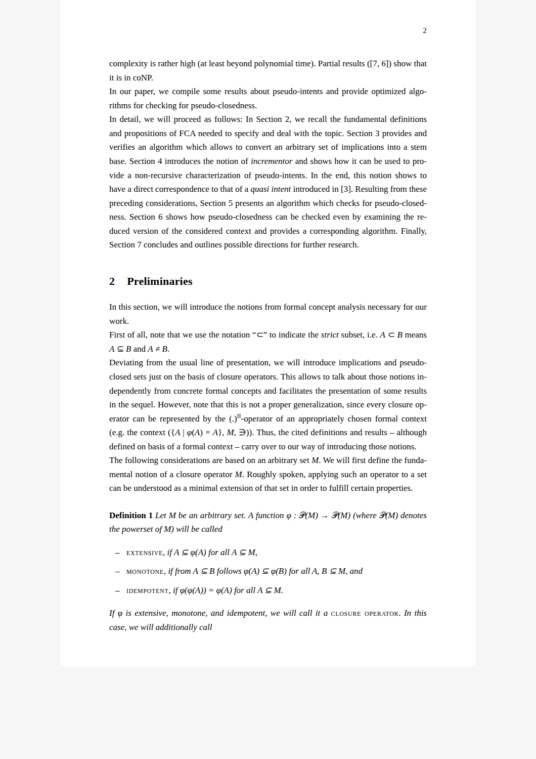2
complexity is rather high (at least beyond polynomial time). Partial results ([7, 6]) show that it is in coNP.
In our paper, we compile some results about pseudo-intents and provide optimized algorithms for checking for pseudo-closedness.
In detail, we will proceed as follows: In Section 2, we recall the fundamental definitions and propositions of FCA needed to specify and deal with the topic. Section 3 provides and verifies an algorithm which allows to convert an arbitrary set of implications into a stem base. Section 4 introduces the notion of incrementor and shows how it can be used to provide a non-recursive characterization of pseudo-intents. In the end, this notion shows to have a direct correspondence to that of a quasi intent introduced in [3]. Resulting from these preceding considerations, Section 5 presents an algorithm which checks for pseudo-closedness. Section 6 shows how pseudo-closedness can be checked even by examining the reduced version of the considered context and provides a corresponding algorithm. Finally, Section 7 concludes and outlines possible directions for further research.
2 Preliminaries
In this section, we will introduce the notions from formal concept analysis necessary for our work.
First of all, note that we use the notation “⊂” to indicate the strict subset, i.e. A ⊂ B means A ⊆ B and A ≠ B.
Deviating from the usual line of presentation, we will introduce implications and pseudo-closed sets just on the basis of closure operators. This allows to talk about those notions independently from concrete formal concepts and facilitates the presentation of some results in the sequel. However, note that this is not a proper generalization, since every closure operator can be represented by the (.)II-operator of an appropriately chosen formal context (e.g. the context ({A | φ(A) = A}, M, ∋)). Thus, the cited definitions and results – although defined on basis of a formal context – carry over to our way of introducing those notions.
The following considerations are based on an arbitrary set M. We will first define the fundamental notion of a closure operator M. Roughly spoken, applying such an operator to a set can be understood as a minimal extension of that set in order to fulfill certain properties.
Definition 1 Let M be an arbitrary set. A function φ : 𝒫(M) → 𝒫(M) (where 𝒫(M) denotes the powerset of M) will be called
extensive, if A ⊆ φ(A) for all A ⊆ M,
monotone, if from A ⊆ B follows φ(A) ⊆ φ(B) for all A, B ⊆ M, and
idempotent, if φ(φ(A)) = φ(A) for all A ⊆ M.
If φ is extensive, monotone, and idempotent, we will call it a closure operator. In this case, we will additionally call